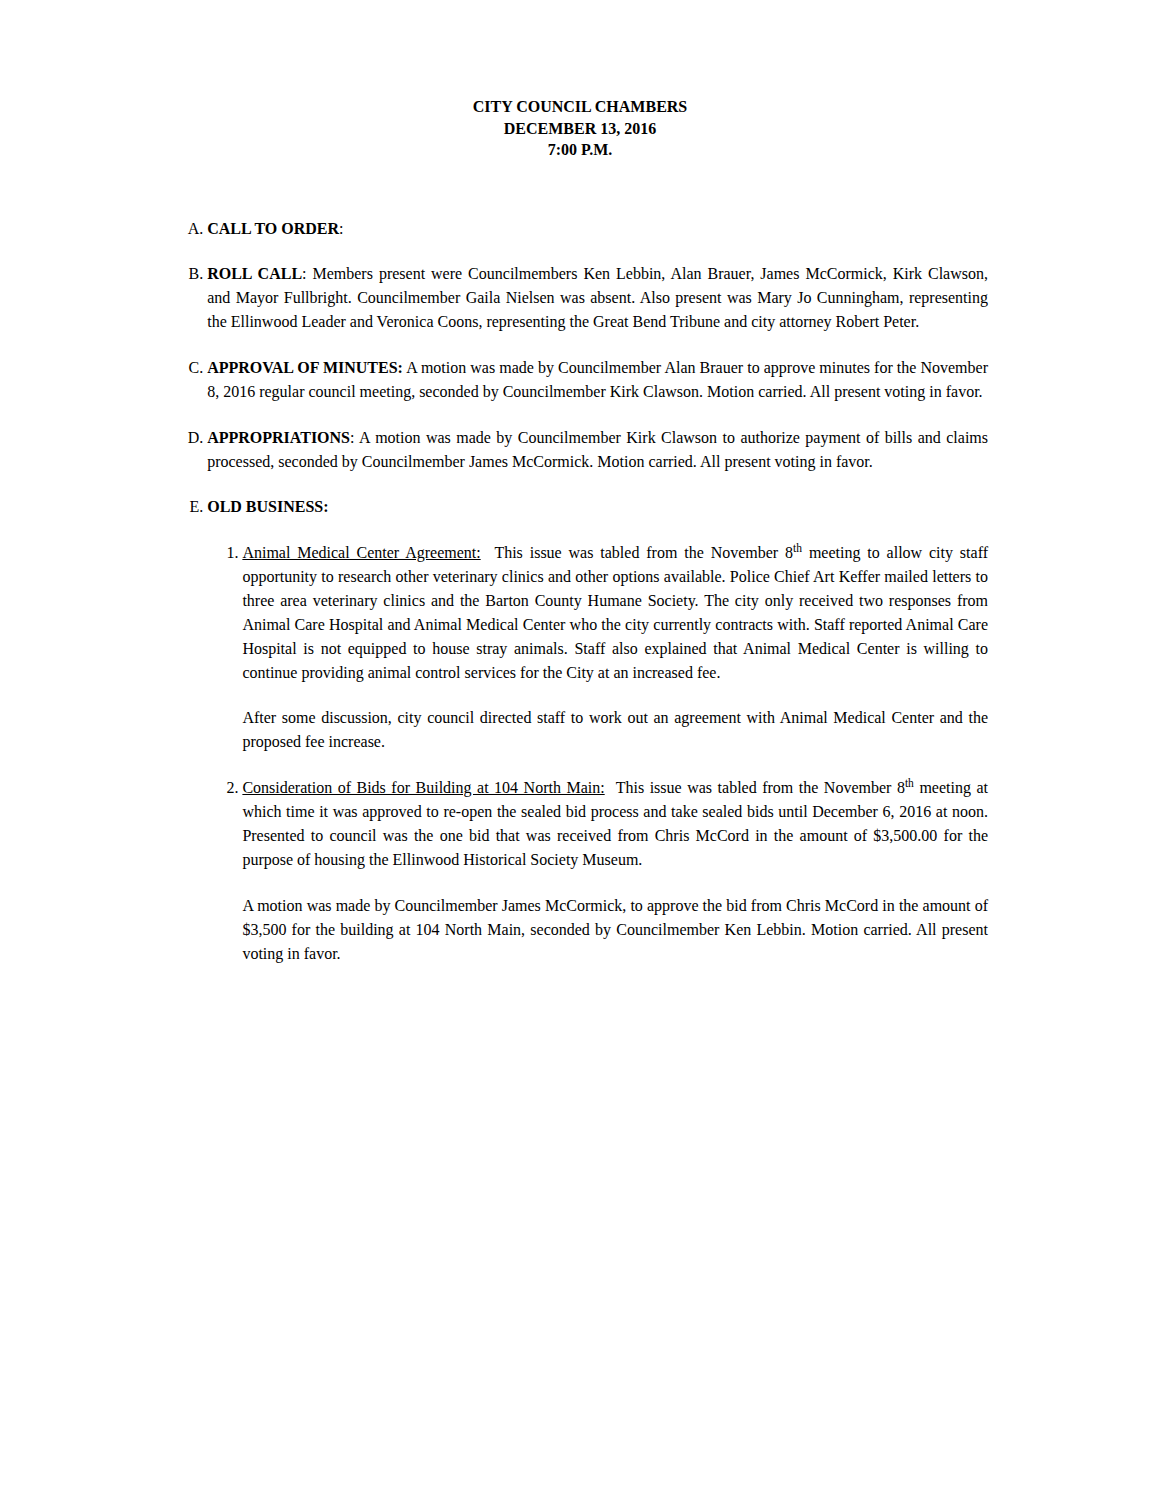CITY COUNCIL CHAMBERS
DECEMBER 13, 2016
7:00 P.M.
CALL TO ORDER:
ROLL CALL: Members present were Councilmembers Ken Lebbin, Alan Brauer, James McCormick, Kirk Clawson, and Mayor Fullbright. Councilmember Gaila Nielsen was absent. Also present was Mary Jo Cunningham, representing the Ellinwood Leader and Veronica Coons, representing the Great Bend Tribune and city attorney Robert Peter.
APPROVAL OF MINUTES: A motion was made by Councilmember Alan Brauer to approve minutes for the November 8, 2016 regular council meeting, seconded by Councilmember Kirk Clawson. Motion carried. All present voting in favor.
APPROPRIATIONS: A motion was made by Councilmember Kirk Clawson to authorize payment of bills and claims processed, seconded by Councilmember James McCormick. Motion carried. All present voting in favor.
OLD BUSINESS:
Animal Medical Center Agreement: This issue was tabled from the November 8th meeting to allow city staff opportunity to research other veterinary clinics and other options available. Police Chief Art Keffer mailed letters to three area veterinary clinics and the Barton County Humane Society. The city only received two responses from Animal Care Hospital and Animal Medical Center who the city currently contracts with. Staff reported Animal Care Hospital is not equipped to house stray animals. Staff also explained that Animal Medical Center is willing to continue providing animal control services for the City at an increased fee.
After some discussion, city council directed staff to work out an agreement with Animal Medical Center and the proposed fee increase.
Consideration of Bids for Building at 104 North Main: This issue was tabled from the November 8th meeting at which time it was approved to re-open the sealed bid process and take sealed bids until December 6, 2016 at noon. Presented to council was the one bid that was received from Chris McCord in the amount of $3,500.00 for the purpose of housing the Ellinwood Historical Society Museum.
A motion was made by Councilmember James McCormick, to approve the bid from Chris McCord in the amount of $3,500 for the building at 104 North Main, seconded by Councilmember Ken Lebbin. Motion carried. All present voting in favor.